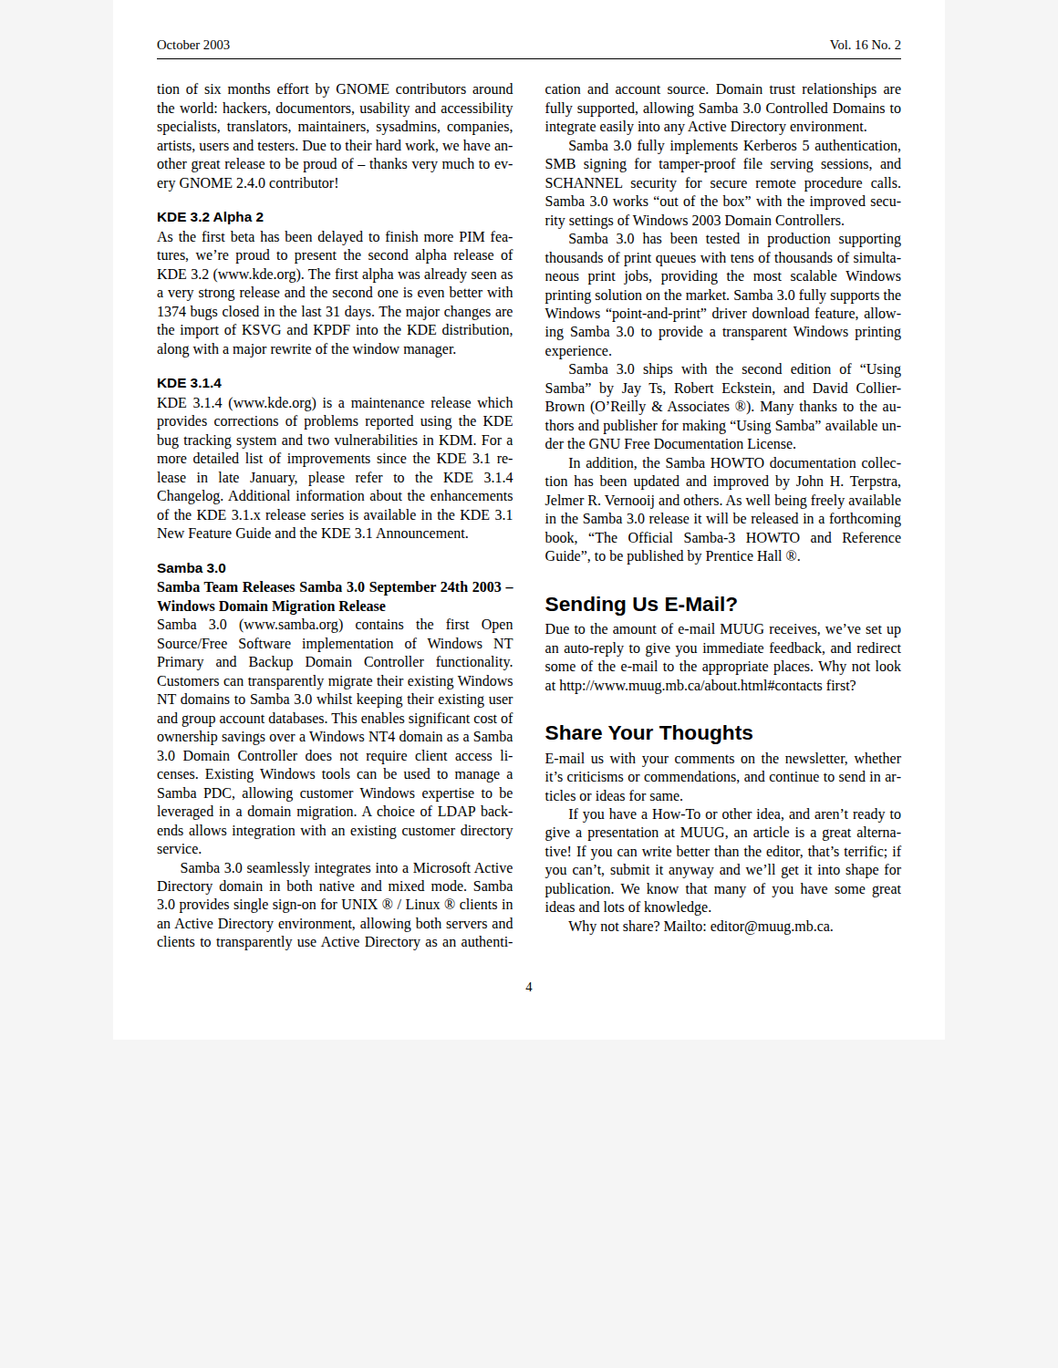October 2003 Vol. 16 No. 2
tion of six months effort by GNOME contributors around the world: hackers, documentors, usability and accessibility specialists, translators, maintainers, sysadmins, companies, artists, users and testers. Due to their hard work, we have another great release to be proud of – thanks very much to every GNOME 2.4.0 contributor!
KDE 3.2 Alpha 2
As the first beta has been delayed to finish more PIM features, we’re proud to present the second alpha release of KDE 3.2 (www.kde.org). The first alpha was already seen as a very strong release and the second one is even better with 1374 bugs closed in the last 31 days. The major changes are the import of KSVG and KPDF into the KDE distribution, along with a major rewrite of the window manager.
KDE 3.1.4
KDE 3.1.4 (www.kde.org) is a maintenance release which provides corrections of problems reported using the KDE bug tracking system and two vulnerabilities in KDM. For a more detailed list of improvements since the KDE 3.1 release in late January, please refer to the KDE 3.1.4 Changelog. Additional information about the enhancements of the KDE 3.1.x release series is available in the KDE 3.1 New Feature Guide and the KDE 3.1 Announcement.
Samba 3.0
Samba Team Releases Samba 3.0 September 24th 2003 – Windows Domain Migration Release
Samba 3.0 (www.samba.org) contains the first Open Source/Free Software implementation of Windows NT Primary and Backup Domain Controller functionality. Customers can transparently migrate their existing Windows NT domains to Samba 3.0 whilst keeping their existing user and group account databases. This enables significant cost of ownership savings over a Windows NT4 domain as a Samba 3.0 Domain Controller does not require client access licenses. Existing Windows tools can be used to manage a Samba PDC, allowing customer Windows expertise to be leveraged in a domain migration. A choice of LDAP back-ends allows integration with an existing customer directory service.
Samba 3.0 seamlessly integrates into a Microsoft Active Directory domain in both native and mixed mode. Samba 3.0 provides single sign-on for UNIX ® / Linux ® clients in an Active Directory environment, allowing both servers and clients to transparently use Active Directory as an authentication and account source. Domain trust relationships are fully supported, allowing Samba 3.0 Controlled Domains to integrate easily into any Active Directory environment.
Samba 3.0 fully implements Kerberos 5 authentication, SMB signing for tamper-proof file serving sessions, and SCHANNEL security for secure remote procedure calls. Samba 3.0 works “out of the box” with the improved security settings of Windows 2003 Domain Controllers.
Samba 3.0 has been tested in production supporting thousands of print queues with tens of thousands of simultaneous print jobs, providing the most scalable Windows printing solution on the market. Samba 3.0 fully supports the Windows “point-and-print” driver download feature, allowing Samba 3.0 to provide a transparent Windows printing experience.
Samba 3.0 ships with the second edition of “Using Samba” by Jay Ts, Robert Eckstein, and David Collier-Brown (O’Reilly & Associates ®). Many thanks to the authors and publisher for making “Using Samba” available under the GNU Free Documentation License.
In addition, the Samba HOWTO documentation collection has been updated and improved by John H. Terpstra, Jelmer R. Vernooij and others. As well being freely available in the Samba 3.0 release it will be released in a forthcoming book, “The Official Samba-3 HOWTO and Reference Guide”, to be published by Prentice Hall ®.
Sending Us E-Mail?
Due to the amount of e-mail MUUG receives, we’ve set up an auto-reply to give you immediate feedback, and redirect some of the e-mail to the appropriate places. Why not look at http://www.muug.mb.ca/about.html#contacts first?
Share Your Thoughts
E-mail us with your comments on the newsletter, whether it’s criticisms or commendations, and continue to send in articles or ideas for same.
If you have a How-To or other idea, and aren’t ready to give a presentation at MUUG, an article is a great alternative! If you can write better than the editor, that’s terrific; if you can’t, submit it anyway and we’ll get it into shape for publication. We know that many of you have some great ideas and lots of knowledge.
Why not share? Mailto: editor@muug.mb.ca.
4